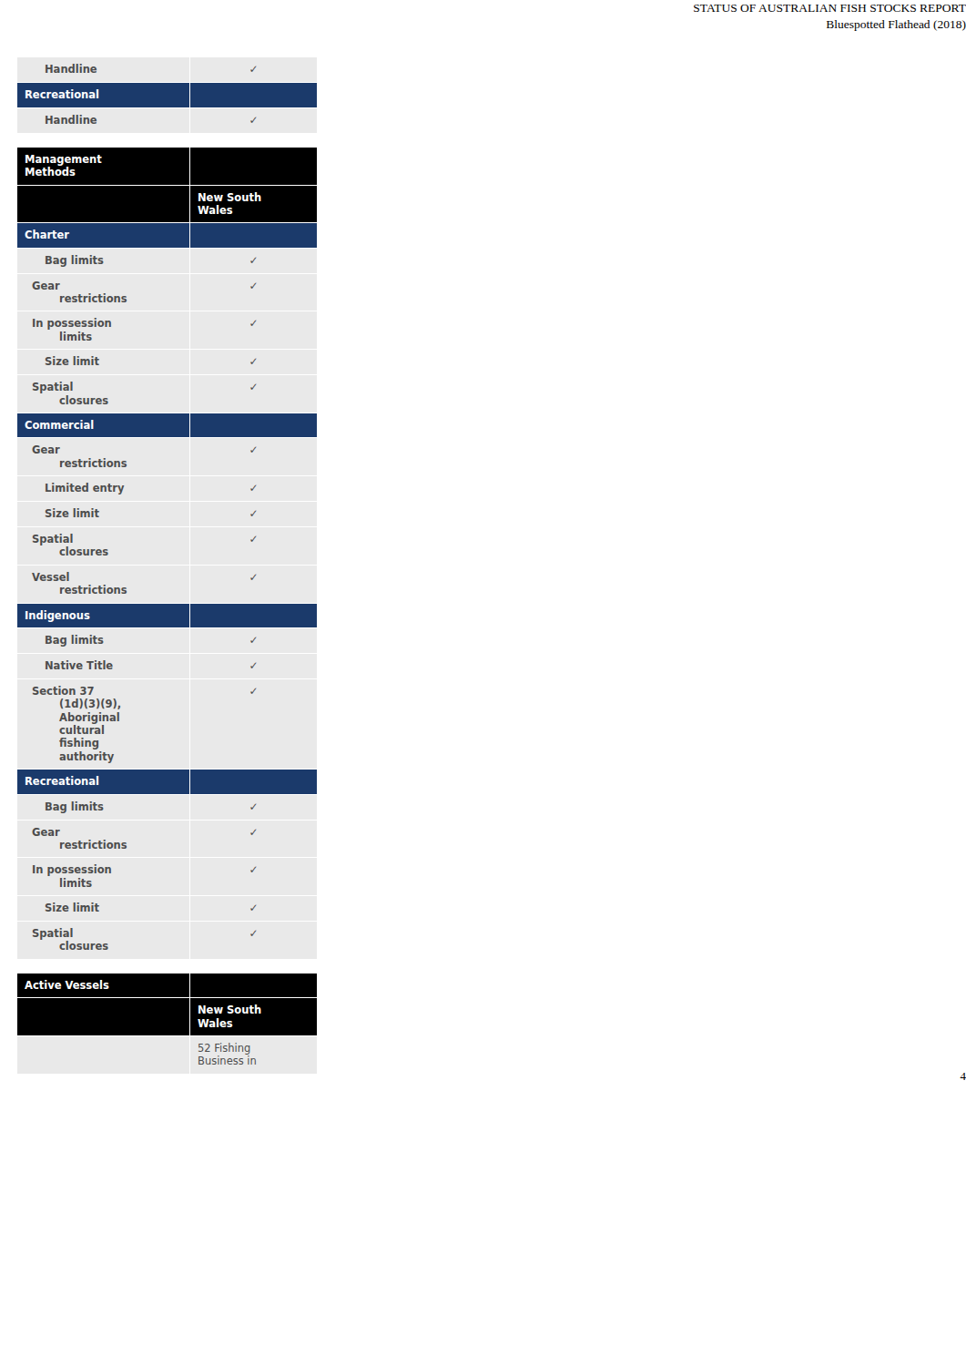STATUS OF AUSTRALIAN FISH STOCKS REPORT
Bluespotted Flathead (2018)
| Handline | ✓ |
| Recreational | |
| Handline | ✓ |
| Management Methods | |
| | New South Wales |
| Charter | |
| Bag limits | ✓ |
| Gear restrictions | ✓ |
| In possession limits | ✓ |
| Size limit | ✓ |
| Spatial closures | ✓ |
| Commercial | |
| Gear restrictions | ✓ |
| Limited entry | ✓ |
| Size limit | ✓ |
| Spatial closures | ✓ |
| Vessel restrictions | ✓ |
| Indigenous | |
| Bag limits | ✓ |
| Native Title | ✓ |
| Section 37 (1d)(3)(9), Aboriginal cultural fishing authority | ✓ |
| Recreational | |
| Bag limits | ✓ |
| Gear restrictions | ✓ |
| In possession limits | ✓ |
| Size limit | ✓ |
| Spatial closures | ✓ |
| Active Vessels | |
| | New South Wales |
| | 52 Fishing Business in |
4